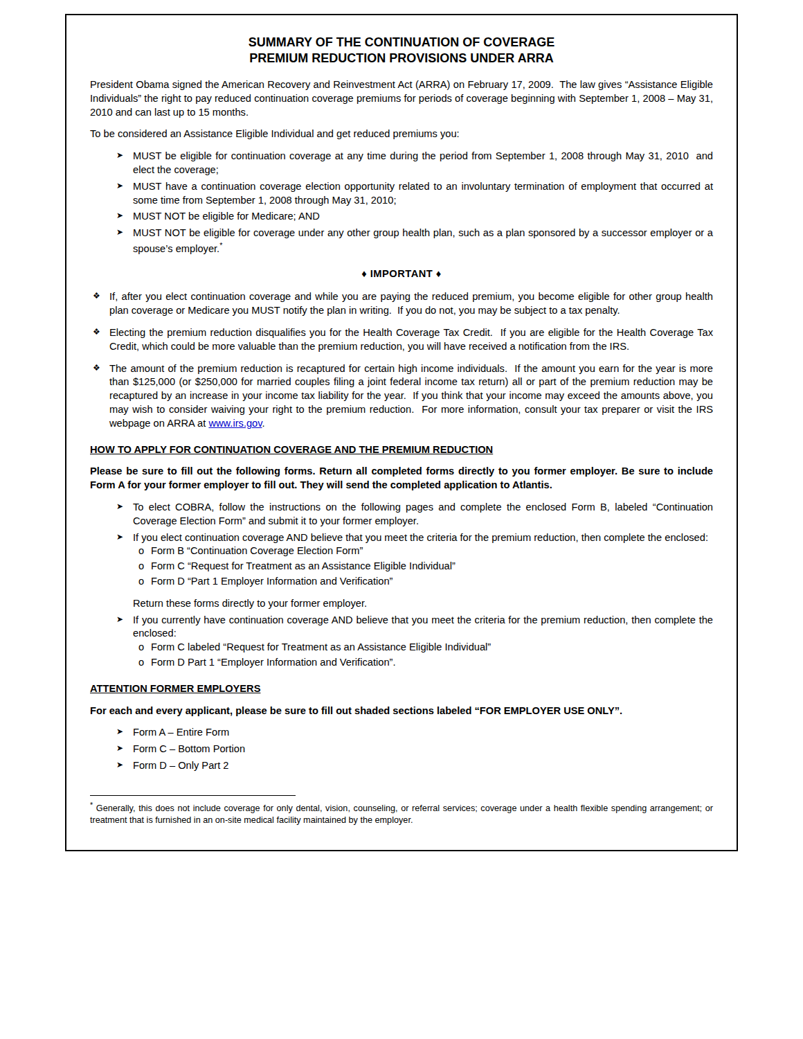SUMMARY OF THE CONTINUATION OF COVERAGE
PREMIUM REDUCTION PROVISIONS UNDER ARRA
President Obama signed the American Recovery and Reinvestment Act (ARRA) on February 17, 2009. The law gives “Assistance Eligible Individuals” the right to pay reduced continuation coverage premiums for periods of coverage beginning with September 1, 2008 – May 31, 2010 and can last up to 15 months.
To be considered an Assistance Eligible Individual and get reduced premiums you:
MUST be eligible for continuation coverage at any time during the period from September 1, 2008 through May 31, 2010 and elect the coverage;
MUST have a continuation coverage election opportunity related to an involuntary termination of employment that occurred at some time from September 1, 2008 through May 31, 2010;
MUST NOT be eligible for Medicare; AND
MUST NOT be eligible for coverage under any other group health plan, such as a plan sponsored by a successor employer or a spouse’s employer.*
♦ IMPORTANT ♦
If, after you elect continuation coverage and while you are paying the reduced premium, you become eligible for other group health plan coverage or Medicare you MUST notify the plan in writing. If you do not, you may be subject to a tax penalty.
Electing the premium reduction disqualifies you for the Health Coverage Tax Credit. If you are eligible for the Health Coverage Tax Credit, which could be more valuable than the premium reduction, you will have received a notification from the IRS.
The amount of the premium reduction is recaptured for certain high income individuals. If the amount you earn for the year is more than $125,000 (or $250,000 for married couples filing a joint federal income tax return) all or part of the premium reduction may be recaptured by an increase in your income tax liability for the year. If you think that your income may exceed the amounts above, you may wish to consider waiving your right to the premium reduction. For more information, consult your tax preparer or visit the IRS webpage on ARRA at www.irs.gov.
HOW TO APPLY FOR CONTINUATION COVERAGE AND THE PREMIUM REDUCTION
Please be sure to fill out the following forms. Return all completed forms directly to you former employer. Be sure to include Form A for your former employer to fill out. They will send the completed application to Atlantis.
To elect COBRA, follow the instructions on the following pages and complete the enclosed Form B, labeled “Continuation Coverage Election Form” and submit it to your former employer.
If you elect continuation coverage AND believe that you meet the criteria for the premium reduction, then complete the enclosed:
Form B “Continuation Coverage Election Form”
Form C “Request for Treatment as an Assistance Eligible Individual”
Form D “Part 1 Employer Information and Verification”
Return these forms directly to your former employer.
If you currently have continuation coverage AND believe that you meet the criteria for the premium reduction, then complete the enclosed:
Form C labeled “Request for Treatment as an Assistance Eligible Individual”
Form D Part 1 “Employer Information and Verification”.
ATTENTION FORMER EMPLOYERS
For each and every applicant, please be sure to fill out shaded sections labeled “FOR EMPLOYER USE ONLY”.
Form A – Entire Form
Form C – Bottom Portion
Form D – Only Part 2
* Generally, this does not include coverage for only dental, vision, counseling, or referral services; coverage under a health flexible spending arrangement; or treatment that is furnished in an on-site medical facility maintained by the employer.